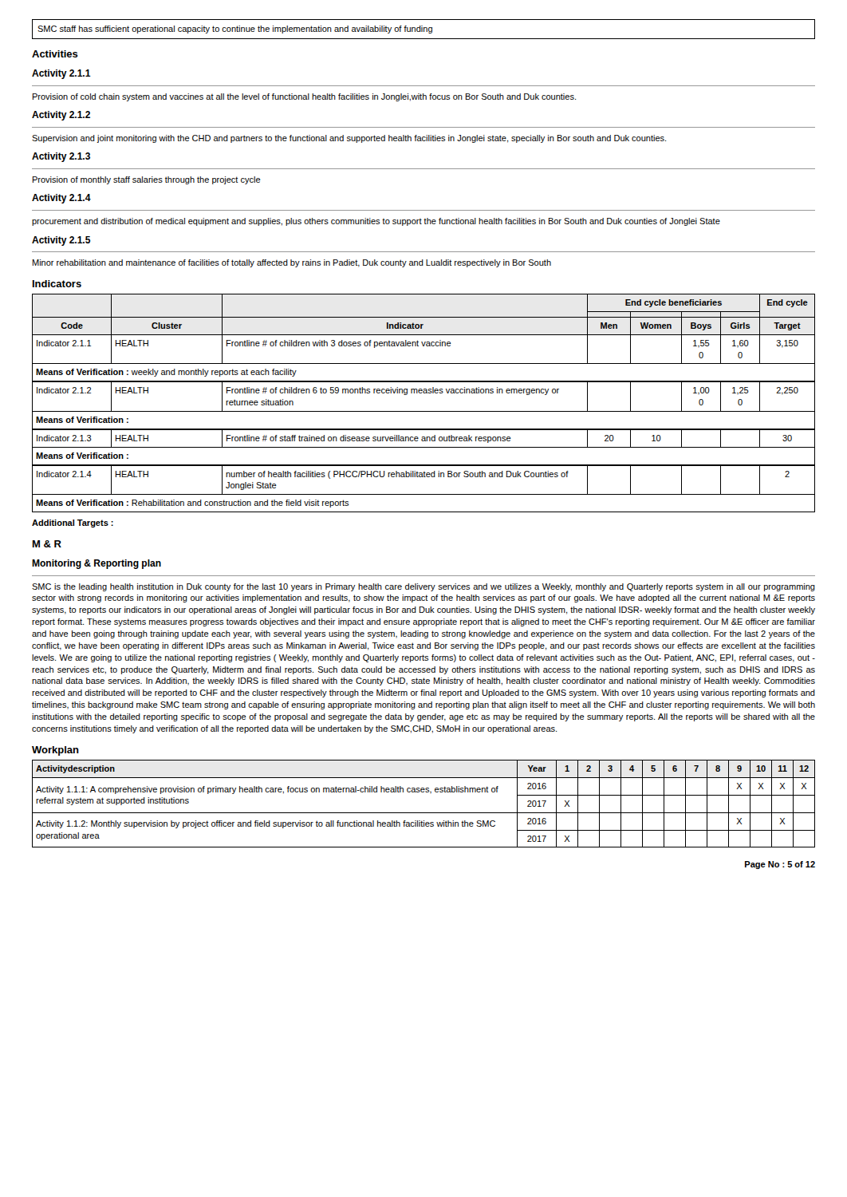SMC staff has sufficient operational capacity to continue the implementation and availability of funding
Activities
Activity 2.1.1
Provision of cold chain system and vaccines at all the level of functional health facilities in Jonglei,with focus on Bor South and Duk counties.
Activity 2.1.2
Supervision and joint monitoring with the CHD and partners to the functional and supported health facilities in Jonglei state, specially in Bor south and Duk counties.
Activity 2.1.3
Provision of monthly staff salaries through the project cycle
Activity 2.1.4
procurement and distribution of medical equipment and supplies, plus others communities to support the functional health facilities in Bor South and Duk counties of Jonglei State
Activity 2.1.5
Minor rehabilitation and maintenance of facilities of totally affected by rains in Padiet, Duk county and Lualdit respectively in Bor South
Indicators
| | | | End cycle beneficiaries | End cycle |
| --- | --- | --- | --- | --- |
| Code | Cluster | Indicator | Men | Women | Boys | Girls | Target |
| Indicator 2.1.1 | HEALTH | Frontline # of children with 3 doses of pentavalent vaccine | | | 1,55 0 | 1,60 0 | 3,150 |
Means of Verification : weekly and monthly reports at each facility
| Indicator 2.1.2 | HEALTH | Frontline # of children 6 to 59 months receiving measles vaccinations in emergency or returnee situation | | | 1,00 0 | 1,25 0 | 2,250 |
Means of Verification :
| Indicator 2.1.3 | HEALTH | Frontline # of staff trained on disease surveillance and outbreak response | 20 | 10 | | | 30 |
Means of Verification :
| Indicator 2.1.4 | HEALTH | number of health facilities ( PHCC/PHCU rehabilitated in Bor South and Duk Counties of Jonglei State | | | | | 2 |
Means of Verification : Rehabilitation and construction and the field visit reports
Additional Targets :
M & R
Monitoring & Reporting plan
SMC is the leading health institution in Duk county for the last 10 years in Primary health care delivery services and we utilizes a Weekly, monthly and Quarterly reports system in all our programming sector with strong records in monitoring our activities implementation and results, to show the impact of the health services as part of our goals. We have adopted all the current national M &E reports systems, to reports our indicators in our operational areas of Jonglei will particular focus in Bor and Duk counties. Using the DHIS system, the national IDSR- weekly format and the health cluster weekly report format. These systems measures progress towards objectives and their impact and ensure appropriate report that is aligned to meet the CHF's reporting requirement. Our M &E officer are familiar and have been going through training update each year, with several years using the system, leading to strong knowledge and experience on the system and data collection. For the last 2 years of the conflict, we have been operating in different IDPs areas such as Minkaman in Awerial, Twice east and Bor serving the IDPs people, and our past records shows our effects are excellent at the facilities levels. We are going to utilize the national reporting registries ( Weekly, monthly and Quarterly reports forms) to collect data of relevant activities such as the Out- Patient, ANC, EPI, referral cases, out -reach services etc, to produce the Quarterly, Midterm and final reports. Such data could be accessed by others institutions with access to the national reporting system, such as DHIS and IDRS as national data base services. In Addition, the weekly IDRS is filled shared with the County CHD, state Ministry of health, health cluster coordinator and national ministry of Health weekly. Commodities received and distributed will be reported to CHF and the cluster respectively through the Midterm or final report and Uploaded to the GMS system. With over 10 years using various reporting formats and timelines, this background make SMC team strong and capable of ensuring appropriate monitoring and reporting plan that align itself to meet all the CHF and cluster reporting requirements. We will both institutions with the detailed reporting specific to scope of the proposal and segregate the data by gender, age etc as may be required by the summary reports. All the reports will be shared with all the concerns institutions timely and verification of all the reported data will be undertaken by the SMC,CHD, SMoH in our operational areas.
Workplan
| Activitydescription | Year | 1 | 2 | 3 | 4 | 5 | 6 | 7 | 8 | 9 | 10 | 11 | 12 |
| --- | --- | --- | --- | --- | --- | --- | --- | --- | --- | --- | --- | --- | --- |
| Activity 1.1.1: A comprehensive provision of primary health care, focus on maternal-child health cases, establishment of referral system at supported institutions | 2016 | | | | | | | | | X | X | X | X |
| 2017 | X | | | | | | | | | | | |
| Activity 1.1.2: Monthly supervision by project officer and field supervisor to all functional health facilities within the SMC operational area | 2016 | | | | | | | | | X | | X | |
| 2017 | X | | | | | | | | | | | |
Page No : 5 of 12